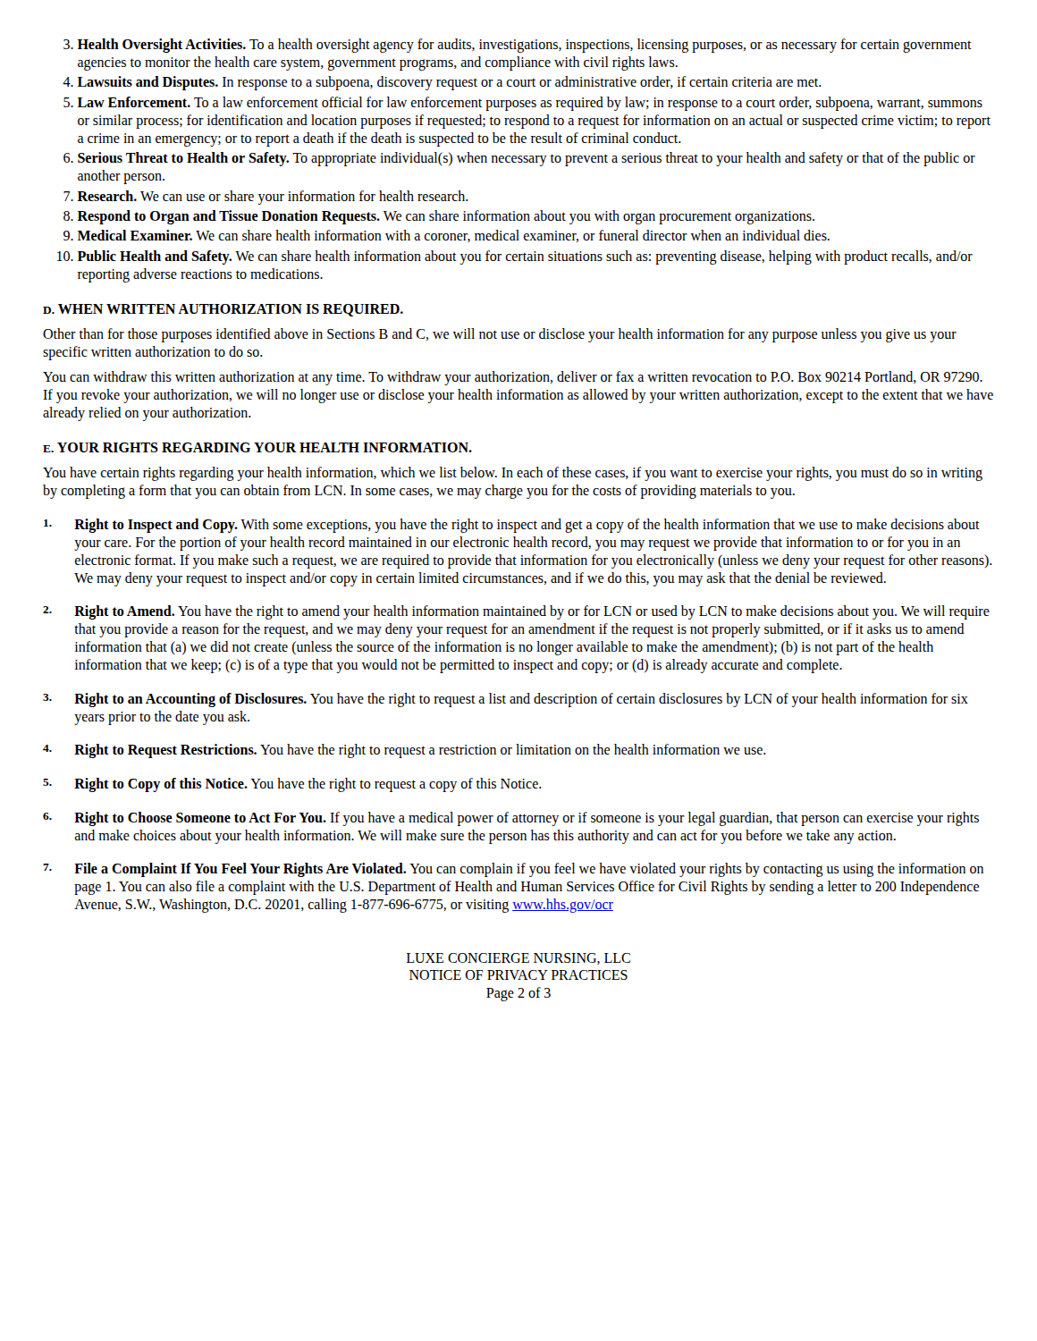Health Oversight Activities. To a health oversight agency for audits, investigations, inspections, licensing purposes, or as necessary for certain government agencies to monitor the health care system, government programs, and compliance with civil rights laws.
Lawsuits and Disputes. In response to a subpoena, discovery request or a court or administrative order, if certain criteria are met.
Law Enforcement. To a law enforcement official for law enforcement purposes as required by law; in response to a court order, subpoena, warrant, summons or similar process; for identification and location purposes if requested; to respond to a request for information on an actual or suspected crime victim; to report a crime in an emergency; or to report a death if the death is suspected to be the result of criminal conduct.
Serious Threat to Health or Safety. To appropriate individual(s) when necessary to prevent a serious threat to your health and safety or that of the public or another person.
Research. We can use or share your information for health research.
Respond to Organ and Tissue Donation Requests. We can share information about you with organ procurement organizations.
Medical Examiner. We can share health information with a coroner, medical examiner, or funeral director when an individual dies.
Public Health and Safety. We can share health information about you for certain situations such as: preventing disease, helping with product recalls, and/or reporting adverse reactions to medications.
D. WHEN WRITTEN AUTHORIZATION IS REQUIRED.
Other than for those purposes identified above in Sections B and C, we will not use or disclose your health information for any purpose unless you give us your specific written authorization to do so.
You can withdraw this written authorization at any time. To withdraw your authorization, deliver or fax a written revocation to P.O. Box 90214 Portland, OR 97290. If you revoke your authorization, we will no longer use or disclose your health information as allowed by your written authorization, except to the extent that we have already relied on your authorization.
E. YOUR RIGHTS REGARDING YOUR HEALTH INFORMATION.
You have certain rights regarding your health information, which we list below. In each of these cases, if you want to exercise your rights, you must do so in writing by completing a form that you can obtain from LCN. In some cases, we may charge you for the costs of providing materials to you.
1. Right to Inspect and Copy. With some exceptions, you have the right to inspect and get a copy of the health information that we use to make decisions about your care. For the portion of your health record maintained in our electronic health record, you may request we provide that information to or for you in an electronic format. If you make such a request, we are required to provide that information for you electronically (unless we deny your request for other reasons). We may deny your request to inspect and/or copy in certain limited circumstances, and if we do this, you may ask that the denial be reviewed.
2. Right to Amend. You have the right to amend your health information maintained by or for LCN or used by LCN to make decisions about you. We will require that you provide a reason for the request, and we may deny your request for an amendment if the request is not properly submitted, or if it asks us to amend information that (a) we did not create (unless the source of the information is no longer available to make the amendment); (b) is not part of the health information that we keep; (c) is of a type that you would not be permitted to inspect and copy; or (d) is already accurate and complete.
3. Right to an Accounting of Disclosures. You have the right to request a list and description of certain disclosures by LCN of your health information for six years prior to the date you ask.
4. Right to Request Restrictions. You have the right to request a restriction or limitation on the health information we use.
5. Right to Copy of this Notice. You have the right to request a copy of this Notice.
6. Right to Choose Someone to Act For You. If you have a medical power of attorney or if someone is your legal guardian, that person can exercise your rights and make choices about your health information. We will make sure the person has this authority and can act for you before we take any action.
7. File a Complaint If You Feel Your Rights Are Violated. You can complain if you feel we have violated your rights by contacting us using the information on page 1. You can also file a complaint with the U.S. Department of Health and Human Services Office for Civil Rights by sending a letter to 200 Independence Avenue, S.W., Washington, D.C. 20201, calling 1-877-696-6775, or visiting www.hhs.gov/ocr
LUXE CONCIERGE NURSING, LLC
NOTICE OF PRIVACY PRACTICES
Page 2 of 3